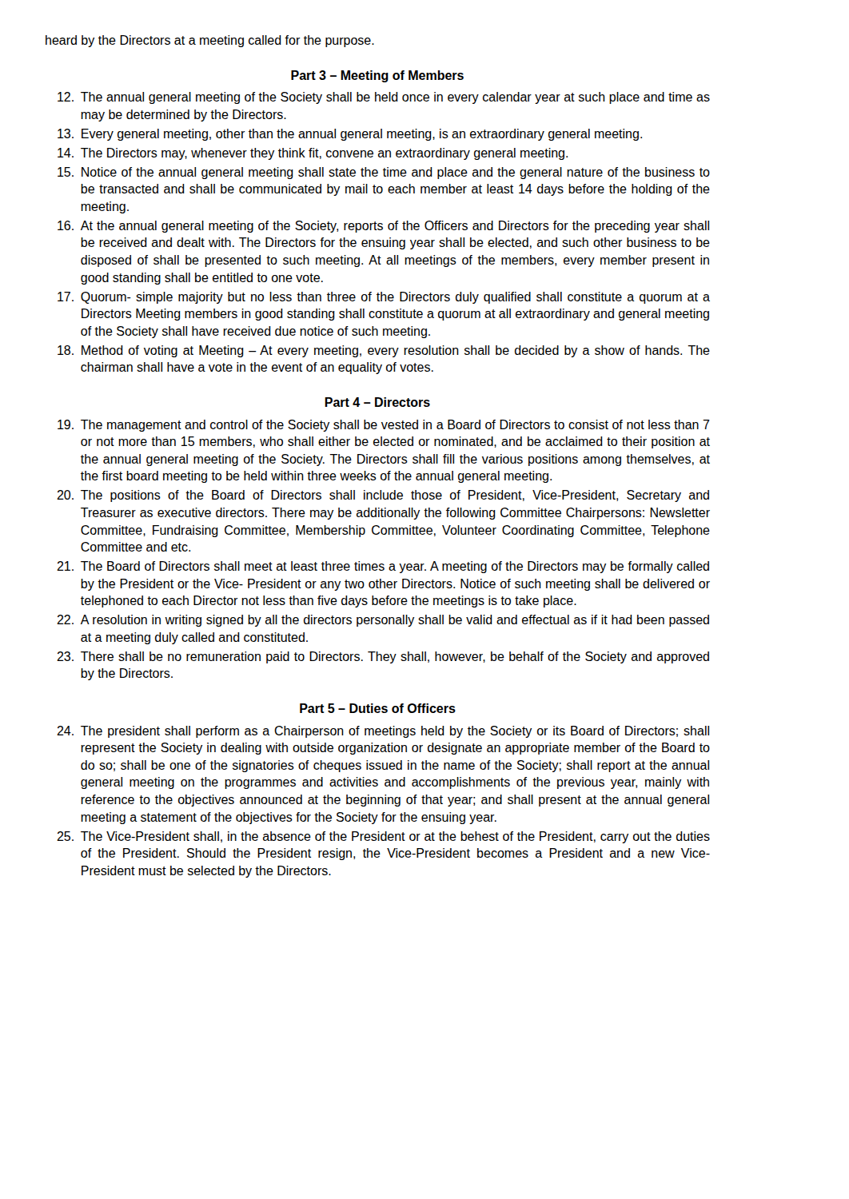heard by the Directors at a meeting called for the purpose.
Part 3 – Meeting of Members
The annual general meeting of the Society shall be held once in every calendar year at such place and time as may be determined by the Directors.
Every general meeting, other than the annual general meeting, is an extraordinary general meeting.
The Directors may, whenever they think fit, convene an extraordinary general meeting.
Notice of the annual general meeting shall state the time and place and the general nature of the business to be transacted and shall be communicated by mail to each member at least 14 days before the holding of the meeting.
At the annual general meeting of the Society, reports of the Officers and Directors for the preceding year shall be received and dealt with. The Directors for the ensuing year shall be elected, and such other business to be disposed of shall be presented to such meeting. At all meetings of the members, every member present in good standing shall be entitled to one vote.
Quorum- simple majority but no less than three of the Directors duly qualified shall constitute a quorum at a Directors Meeting members in good standing shall constitute a quorum at all extraordinary and general meeting of the Society shall have received due notice of such meeting.
Method of voting at Meeting – At every meeting, every resolution shall be decided by a show of hands. The chairman shall have a vote in the event of an equality of votes.
Part 4 – Directors
The management and control of the Society shall be vested in a Board of Directors to consist of not less than 7 or not more than 15 members, who shall either be elected or nominated, and be acclaimed to their position at the annual general meeting of the Society. The Directors shall fill the various positions among themselves, at the first board meeting to be held within three weeks of the annual general meeting.
The positions of the Board of Directors shall include those of President, Vice-President, Secretary and Treasurer as executive directors. There may be additionally the following Committee Chairpersons: Newsletter Committee, Fundraising Committee, Membership Committee, Volunteer Coordinating Committee, Telephone Committee and etc.
The Board of Directors shall meet at least three times a year. A meeting of the Directors may be formally called by the President or the Vice- President or any two other Directors. Notice of such meeting shall be delivered or telephoned to each Director not less than five days before the meetings is to take place.
A resolution in writing signed by all the directors personally shall be valid and effectual as if it had been passed at a meeting duly called and constituted.
There shall be no remuneration paid to Directors. They shall, however, be behalf of the Society and approved by the Directors.
Part 5 – Duties of Officers
The president shall perform as a Chairperson of meetings held by the Society or its Board of Directors; shall represent the Society in dealing with outside organization or designate an appropriate member of the Board to do so; shall be one of the signatories of cheques issued in the name of the Society; shall report at the annual general meeting on the programmes and activities and accomplishments of the previous year, mainly with reference to the objectives announced at the beginning of that year; and shall present at the annual general meeting a statement of the objectives for the Society for the ensuing year.
The Vice-President shall, in the absence of the President or at the behest of the President, carry out the duties of the President. Should the President resign, the Vice-President becomes a President and a new Vice-President must be selected by the Directors.